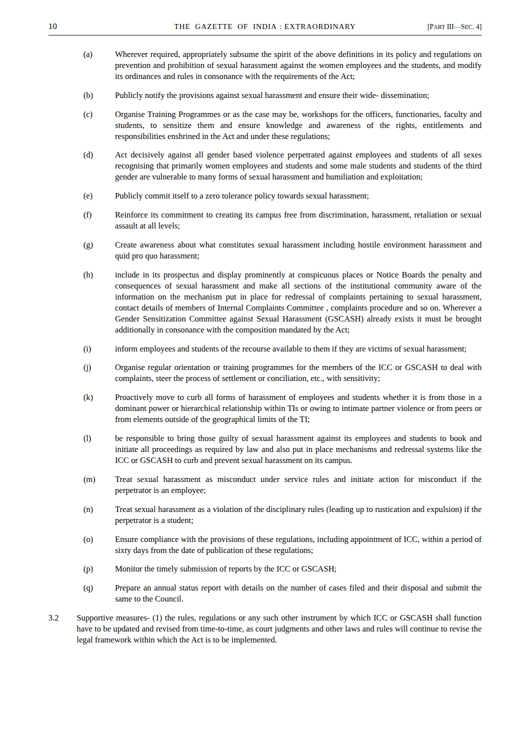10
THE GAZETTE OF INDIA : EXTRAORDINARY
[PART III—SEC. 4]
(a) Wherever required, appropriately subsume the spirit of the above definitions in its policy and regulations on prevention and prohibition of sexual harassment against the women employees and the students, and modify its ordinances and rules in consonance with the requirements of the Act;
(b) Publicly notify the provisions against sexual harassment and ensure their wide- dissemination;
(c) Organise Training Programmes or as the case may be, workshops for the officers, functionaries, faculty and students, to sensitize them and ensure knowledge and awareness of the rights, entitlements and responsibilities enshrined in the Act and under these regulations;
(d) Act decisively against all gender based violence perpetrated against employees and students of all sexes recognising that primarily women employees and students and some male students and students of the third gender are vulnerable to many forms of sexual harassment and humiliation and exploitation;
(e) Publicly commit itself to a zero tolerance policy towards sexual harassment;
(f) Reinforce its commitment to creating its campus free from discrimination, harassment, retaliation or sexual assault at all levels;
(g) Create awareness about what constitutes sexual harassment including hostile environment harassment and quid pro quo harassment;
(h) include in its prospectus and display prominently at conspicuous places or Notice Boards the penalty and consequences of sexual harassment and make all sections of the institutional community aware of the information on the mechanism put in place for redressal of complaints pertaining to sexual harassment, contact details of members of Internal Complaints Committee , complaints procedure and so on. Wherever a Gender Sensitization Committee against Sexual Harassment (GSCASH) already exists it must be brought additionally in consonance with the composition mandated by the Act;
(i) inform employees and students of the recourse available to them if they are victims of sexual harassment;
(j) Organise regular orientation or training programmes for the members of the ICC or GSCASH to deal with complaints, steer the process of settlement or conciliation, etc., with sensitivity;
(k) Proactively move to curb all forms of harassment of employees and students whether it is from those in a dominant power or hierarchical relationship within TIs or owing to intimate partner violence or from peers or from elements outside of the geographical limits of the TI;
(l) be responsible to bring those guilty of sexual harassment against its employees and students to book and initiate all proceedings as required by law and also put in place mechanisms and redressal systems like the ICC or GSCASH to curb and prevent sexual harassment on its campus.
(m) Treat sexual harassment as misconduct under service rules and initiate action for misconduct if the perpetrator is an employee;
(n) Treat sexual harassment as a violation of the disciplinary rules (leading up to rustication and expulsion) if the perpetrator is a student;
(o) Ensure compliance with the provisions of these regulations, including appointment of ICC, within a period of sixty days from the date of publication of these regulations;
(p) Monitor the timely submission of reports by the ICC or GSCASH;
(q) Prepare an annual status report with details on the number of cases filed and their disposal and submit the same to the Council.
3.2
Supportive measures- (1) the rules, regulations or any such other instrument by which ICC or GSCASH shall function have to be updated and revised from time-to-time, as court judgments and other laws and rules will continue to revise the legal framework within which the Act is to be implemented.